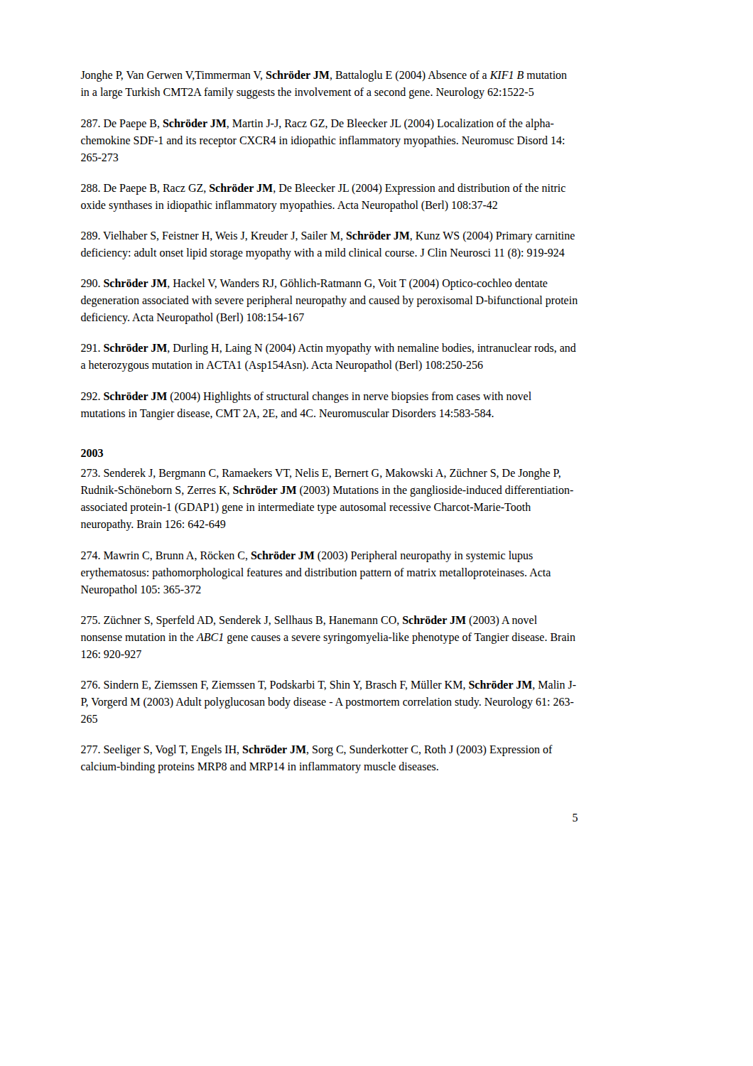Jonghe P, Van Gerwen V,Timmerman V, Schröder JM, Battaloglu E (2004) Absence of a KIF1 B mutation in a large Turkish CMT2A family suggests the involvement of a second gene. Neurology 62:1522-5
287. De Paepe B, Schröder JM, Martin J-J, Racz GZ, De Bleecker JL (2004) Localization of the alpha-chemokine SDF-1 and its receptor CXCR4 in idiopathic inflammatory myopathies. Neuromusc Disord 14: 265-273
288. De Paepe B, Racz GZ, Schröder JM, De Bleecker JL (2004) Expression and distribution of the nitric oxide synthases in idiopathic inflammatory myopathies. Acta Neuropathol (Berl) 108:37-42
289. Vielhaber S, Feistner H, Weis J, Kreuder J, Sailer M, Schröder JM, Kunz WS (2004) Primary carnitine deficiency: adult onset lipid storage myopathy with a mild clinical course. J Clin Neurosci 11 (8): 919-924
290. Schröder JM, Hackel V, Wanders RJ, Göhlich-Ratmann G, Voit T (2004) Optico-cochleo dentate degeneration associated with severe peripheral neuropathy and caused by peroxisomal D-bifunctional protein deficiency. Acta Neuropathol (Berl) 108:154-167
291. Schröder JM, Durling H, Laing N (2004) Actin myopathy with nemaline bodies, intranuclear rods, and a heterozygous mutation in ACTA1 (Asp154Asn). Acta Neuropathol (Berl) 108:250-256
292. Schröder JM (2004) Highlights of structural changes in nerve biopsies from cases with novel mutations in Tangier disease, CMT 2A, 2E, and 4C. Neuromuscular Disorders 14:583-584.
2003
273. Senderek J, Bergmann C, Ramaekers VT, Nelis E, Bernert G, Makowski A, Züchner S, De Jonghe P, Rudnik-Schöneborn S, Zerres K, Schröder JM (2003) Mutations in the ganglioside-induced differentiation-associated protein-1 (GDAP1) gene in intermediate type autosomal recessive Charcot-Marie-Tooth neuropathy. Brain 126: 642-649
274. Mawrin C, Brunn A, Röcken C, Schröder JM (2003) Peripheral neuropathy in systemic lupus erythematosus: pathomorphological features and distribution pattern of matrix metalloproteinases. Acta Neuropathol 105: 365-372
275. Züchner S, Sperfeld AD, Senderek J, Sellhaus B, Hanemann CO, Schröder JM (2003) A novel nonsense mutation in the ABC1 gene causes a severe syringomyelia-like phenotype of Tangier disease. Brain 126: 920-927
276. Sindern E, Ziemssen F, Ziemssen T, Podskarbi T, Shin Y, Brasch F, Müller KM, Schröder JM, Malin J-P, Vorgerd M (2003) Adult polyglucosan body disease - A postmortem correlation study. Neurology 61: 263-265
277. Seeliger S, Vogl T, Engels IH, Schröder JM, Sorg C, Sunderkotter C, Roth J (2003) Expression of calcium-binding proteins MRP8 and MRP14 in inflammatory muscle diseases.
5